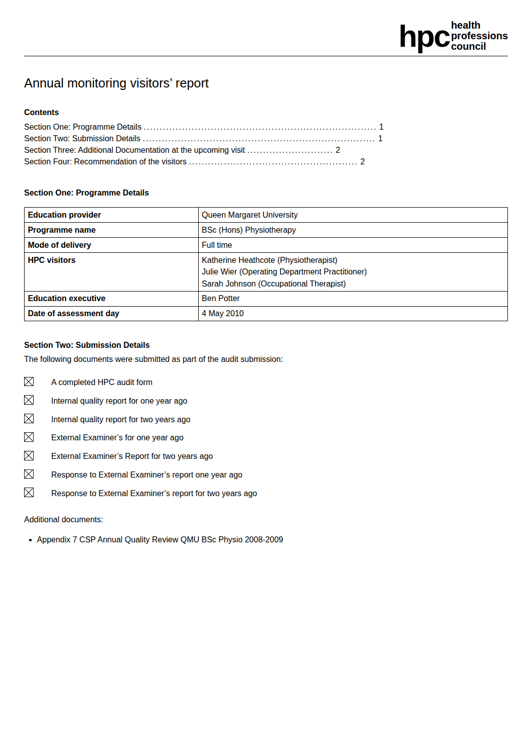hpc health
professions
council
Annual monitoring visitors’ report
Contents
Section One: Programme Details ......................................................................... 1
Section Two: Submission Details ......................................................................... 1
Section Three: Additional Documentation at the upcoming visit ........................... 2
Section Four: Recommendation of the visitors ..................................................... 2
Section One: Programme Details
| Education provider | Queen Margaret University |
| Programme name | BSc (Hons) Physiotherapy |
| Mode of delivery | Full time |
| HPC visitors | Katherine Heathcote (Physiotherapist) Julie Wier (Operating Department Practitioner) Sarah Johnson (Occupational Therapist) |
| Education executive | Ben Potter |
| Date of assessment day | 4 May 2010 |
Section Two: Submission Details
The following documents were submitted as part of the audit submission:
A completed HPC audit form
Internal quality report for one year ago
Internal quality report for two years ago
External Examiner’s for one year ago
External Examiner’s Report for two years ago
Response to External Examiner’s report one year ago
Response to External Examiner’s report for two years ago
Additional documents:
Appendix 7 CSP Annual Quality Review QMU BSc Physio 2008-2009